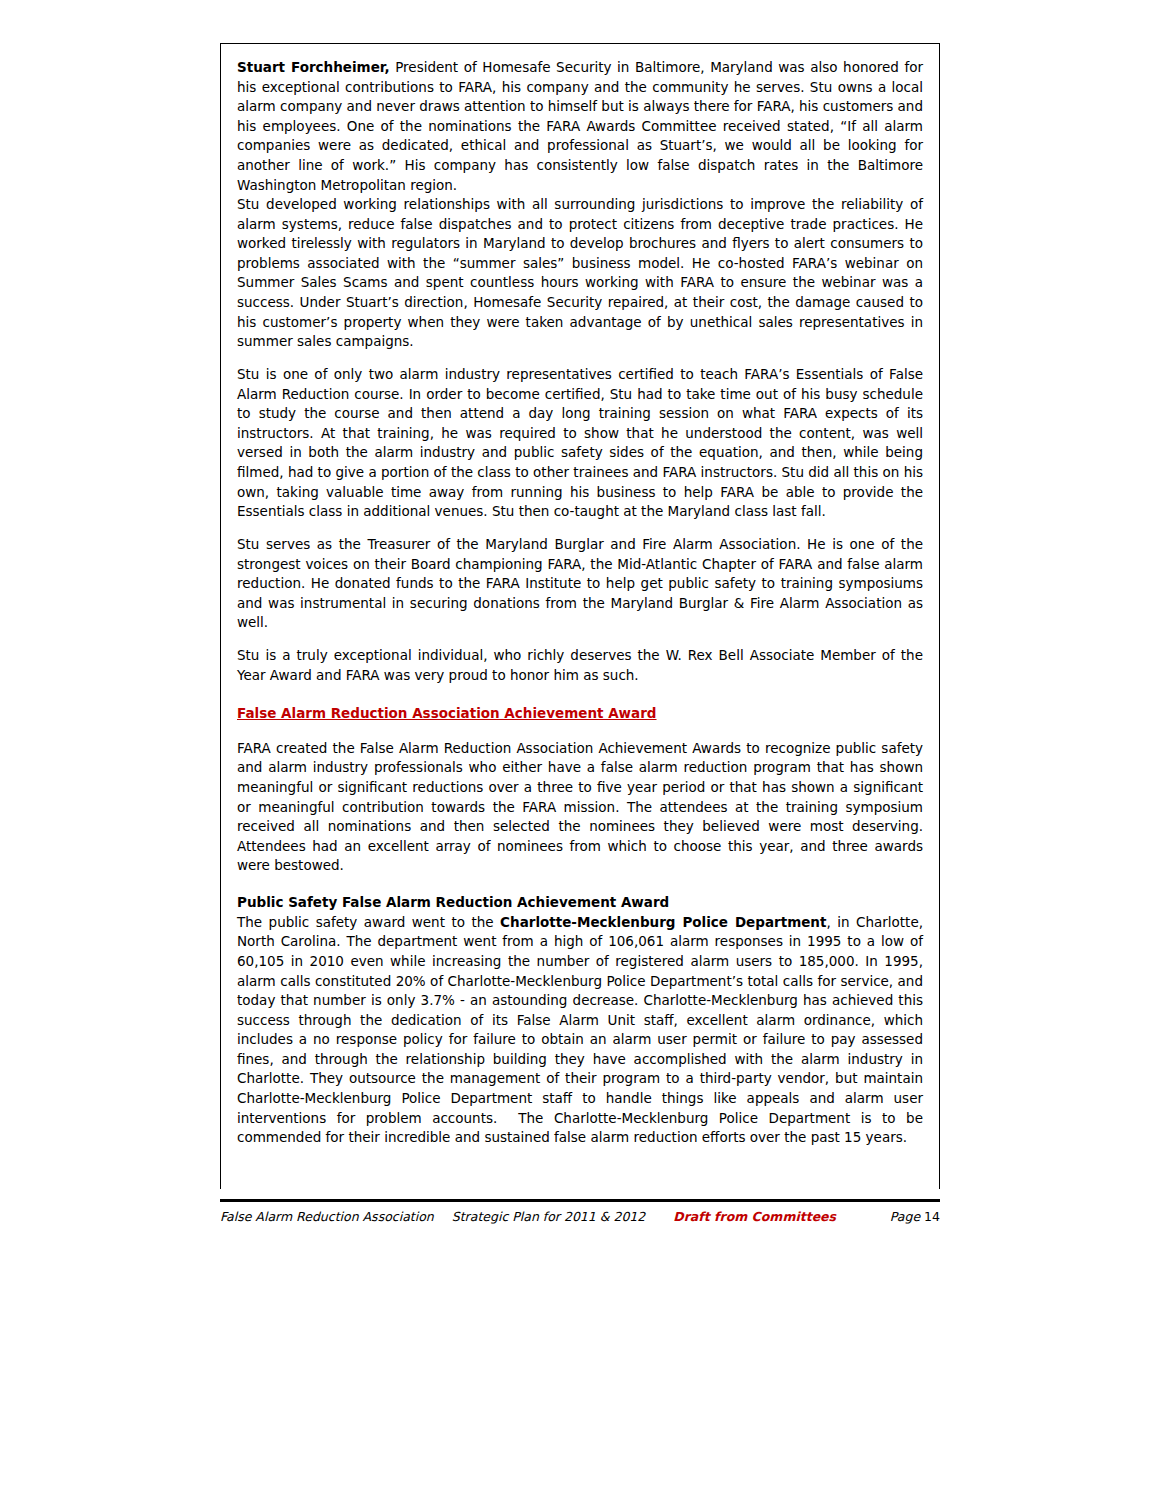Stuart Forchheimer, President of Homesafe Security in Baltimore, Maryland was also honored for his exceptional contributions to FARA, his company and the community he serves. Stu owns a local alarm company and never draws attention to himself but is always there for FARA, his customers and his employees. One of the nominations the FARA Awards Committee received stated, “If all alarm companies were as dedicated, ethical and professional as Stuart’s, we would all be looking for another line of work.” His company has consistently low false dispatch rates in the Baltimore Washington Metropolitan region.
Stu developed working relationships with all surrounding jurisdictions to improve the reliability of alarm systems, reduce false dispatches and to protect citizens from deceptive trade practices. He worked tirelessly with regulators in Maryland to develop brochures and flyers to alert consumers to problems associated with the “summer sales” business model. He co-hosted FARA’s webinar on Summer Sales Scams and spent countless hours working with FARA to ensure the webinar was a success. Under Stuart’s direction, Homesafe Security repaired, at their cost, the damage caused to his customer’s property when they were taken advantage of by unethical sales representatives in summer sales campaigns.
Stu is one of only two alarm industry representatives certified to teach FARA’s Essentials of False Alarm Reduction course. In order to become certified, Stu had to take time out of his busy schedule to study the course and then attend a day long training session on what FARA expects of its instructors. At that training, he was required to show that he understood the content, was well versed in both the alarm industry and public safety sides of the equation, and then, while being filmed, had to give a portion of the class to other trainees and FARA instructors. Stu did all this on his own, taking valuable time away from running his business to help FARA be able to provide the Essentials class in additional venues. Stu then co-taught at the Maryland class last fall.
Stu serves as the Treasurer of the Maryland Burglar and Fire Alarm Association. He is one of the strongest voices on their Board championing FARA, the Mid-Atlantic Chapter of FARA and false alarm reduction. He donated funds to the FARA Institute to help get public safety to training symposiums and was instrumental in securing donations from the Maryland Burglar & Fire Alarm Association as well.
Stu is a truly exceptional individual, who richly deserves the W. Rex Bell Associate Member of the Year Award and FARA was very proud to honor him as such.
False Alarm Reduction Association Achievement Award
FARA created the False Alarm Reduction Association Achievement Awards to recognize public safety and alarm industry professionals who either have a false alarm reduction program that has shown meaningful or significant reductions over a three to five year period or that has shown a significant or meaningful contribution towards the FARA mission. The attendees at the training symposium received all nominations and then selected the nominees they believed were most deserving. Attendees had an excellent array of nominees from which to choose this year, and three awards were bestowed.
Public Safety False Alarm Reduction Achievement Award
The public safety award went to the Charlotte-Mecklenburg Police Department, in Charlotte, North Carolina. The department went from a high of 106,061 alarm responses in 1995 to a low of 60,105 in 2010 even while increasing the number of registered alarm users to 185,000. In 1995, alarm calls constituted 20% of Charlotte-Mecklenburg Police Department’s total calls for service, and today that number is only 3.7% - an astounding decrease. Charlotte-Mecklenburg has achieved this success through the dedication of its False Alarm Unit staff, excellent alarm ordinance, which includes a no response policy for failure to obtain an alarm user permit or failure to pay assessed fines, and through the relationship building they have accomplished with the alarm industry in Charlotte. They outsource the management of their program to a third-party vendor, but maintain Charlotte-Mecklenburg Police Department staff to handle things like appeals and alarm user interventions for problem accounts. The Charlotte-Mecklenburg Police Department is to be commended for their incredible and sustained false alarm reduction efforts over the past 15 years.
False Alarm Reduction Association Strategic Plan for 2011 & 2012 Draft from Committees Page 14